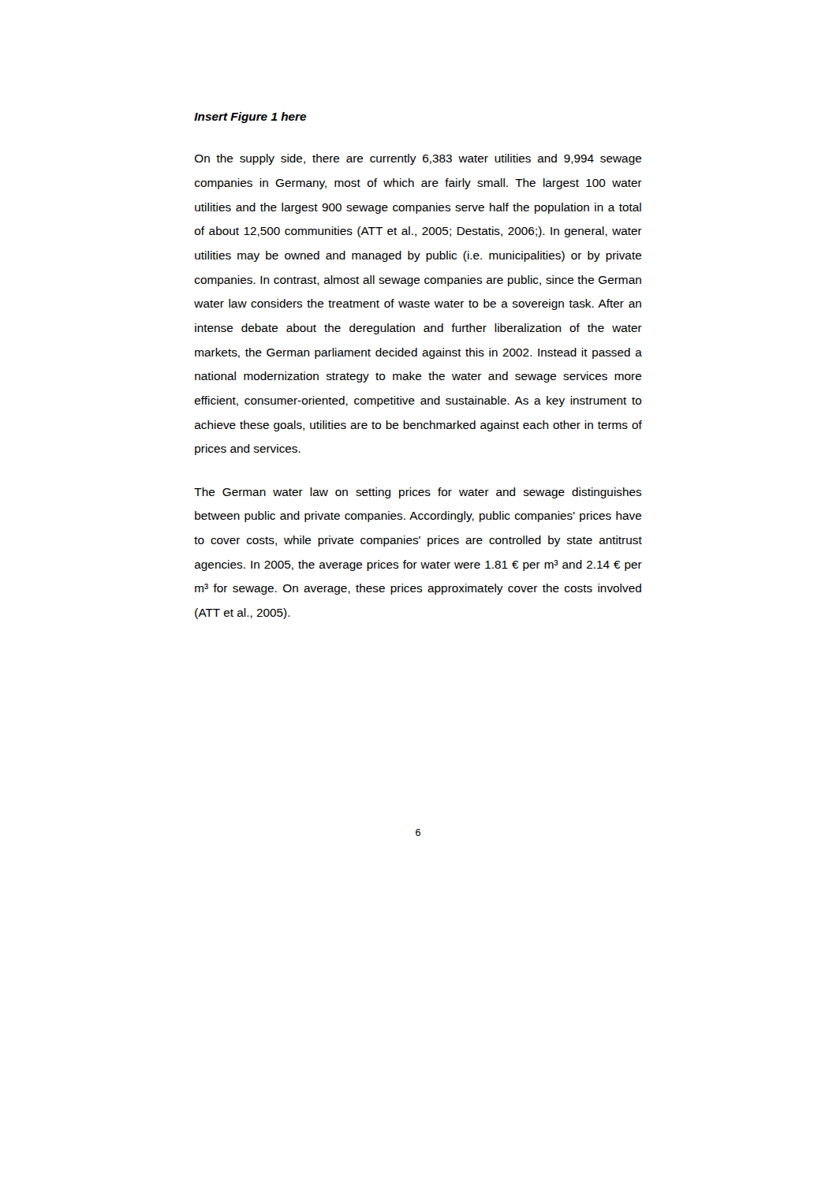Insert Figure 1 here
On the supply side, there are currently 6,383 water utilities and 9,994 sewage companies in Germany, most of which are fairly small. The largest 100 water utilities and the largest 900 sewage companies serve half the population in a total of about 12,500 communities (ATT et al., 2005; Destatis, 2006;). In general, water utilities may be owned and managed by public (i.e. municipalities) or by private companies. In contrast, almost all sewage companies are public, since the German water law considers the treatment of waste water to be a sovereign task. After an intense debate about the deregulation and further liberalization of the water markets, the German parliament decided against this in 2002. Instead it passed a national modernization strategy to make the water and sewage services more efficient, consumer-oriented, competitive and sustainable. As a key instrument to achieve these goals, utilities are to be benchmarked against each other in terms of prices and services.
The German water law on setting prices for water and sewage distinguishes between public and private companies. Accordingly, public companies' prices have to cover costs, while private companies' prices are controlled by state antitrust agencies. In 2005, the average prices for water were 1.81 € per m³ and 2.14 € per m³ for sewage. On average, these prices approximately cover the costs involved (ATT et al., 2005).
6